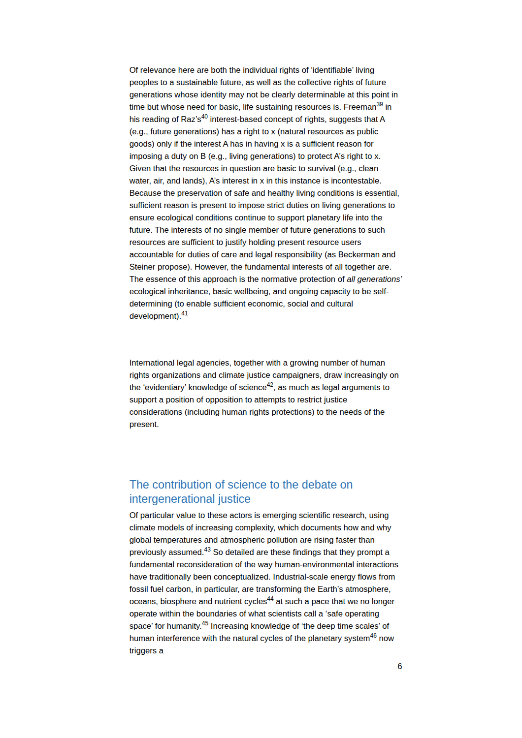Of relevance here are both the individual rights of ‘identifiable’ living peoples to a sustainable future, as well as the collective rights of future generations whose identity may not be clearly determinable at this point in time but whose need for basic, life sustaining resources is. Freeman39 in his reading of Raz’s40 interest-based concept of rights, suggests that A (e.g., future generations) has a right to x (natural resources as public goods) only if the interest A has in having x is a sufficient reason for imposing a duty on B (e.g., living generations) to protect A’s right to x. Given that the resources in question are basic to survival (e.g., clean water, air, and lands), A’s interest in x in this instance is incontestable. Because the preservation of safe and healthy living conditions is essential, sufficient reason is present to impose strict duties on living generations to ensure ecological conditions continue to support planetary life into the future. The interests of no single member of future generations to such resources are sufficient to justify holding present resource users accountable for duties of care and legal responsibility (as Beckerman and Steiner propose). However, the fundamental interests of all together are. The essence of this approach is the normative protection of all generations’ ecological inheritance, basic wellbeing, and ongoing capacity to be self-determining (to enable sufficient economic, social and cultural development).41
International legal agencies, together with a growing number of human rights organizations and climate justice campaigners, draw increasingly on the ‘evidentiary’ knowledge of science42, as much as legal arguments to support a position of opposition to attempts to restrict justice considerations (including human rights protections) to the needs of the present.
The contribution of science to the debate on intergenerational justice
Of particular value to these actors is emerging scientific research, using climate models of increasing complexity, which documents how and why global temperatures and atmospheric pollution are rising faster than previously assumed.43 So detailed are these findings that they prompt a fundamental reconsideration of the way human-environmental interactions have traditionally been conceptualized. Industrial-scale energy flows from fossil fuel carbon, in particular, are transforming the Earth’s atmosphere, oceans, biosphere and nutrient cycles44 at such a pace that we no longer operate within the boundaries of what scientists call a ‘safe operating space’ for humanity.45 Increasing knowledge of ‘the deep time scales’ of human interference with the natural cycles of the planetary system46 now triggers a
6